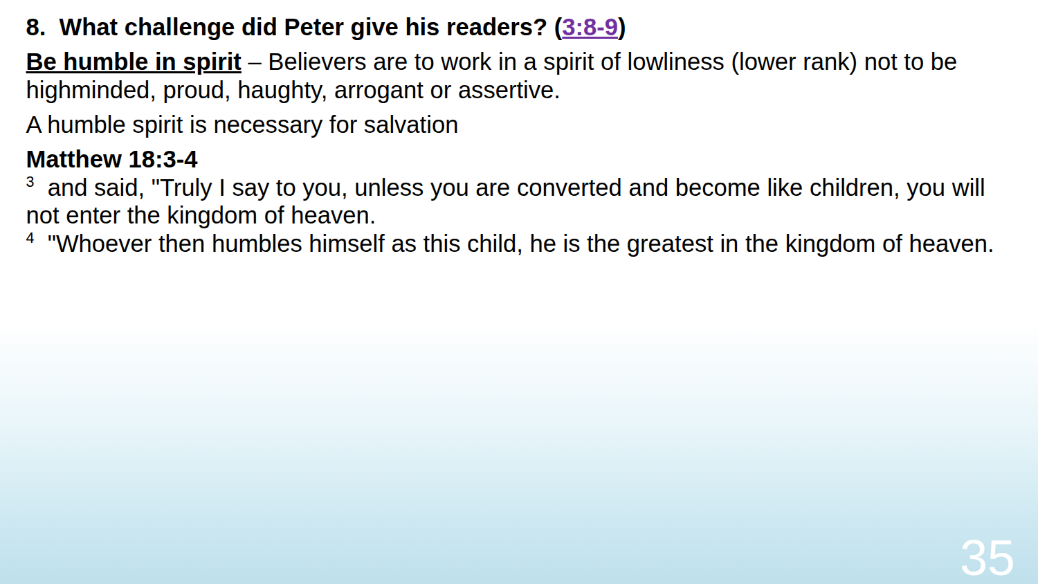8. What challenge did Peter give his readers? (3:8-9)
Be humble in spirit – Believers are to work in a spirit of lowliness (lower rank) not to be highminded, proud, haughty, arrogant or assertive.
A humble spirit is necessary for salvation
Matthew 18:3-4
3 and said, "Truly I say to you, unless you are converted and become like children, you will not enter the kingdom of heaven.
4 "Whoever then humbles himself as this child, he is the greatest in the kingdom of heaven.
35